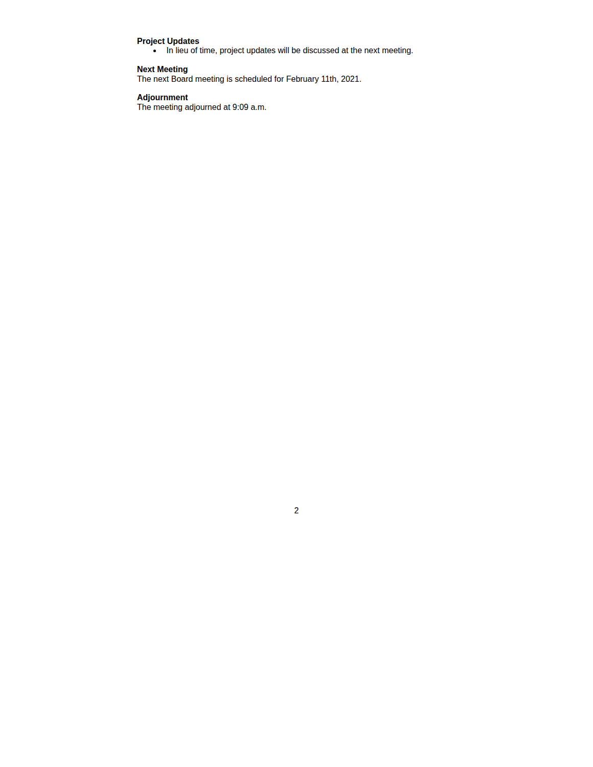Project Updates
In lieu of time, project updates will be discussed at the next meeting.
Next Meeting
The next Board meeting is scheduled for February 11th, 2021.
Adjournment
The meeting adjourned at 9:09 a.m.
2